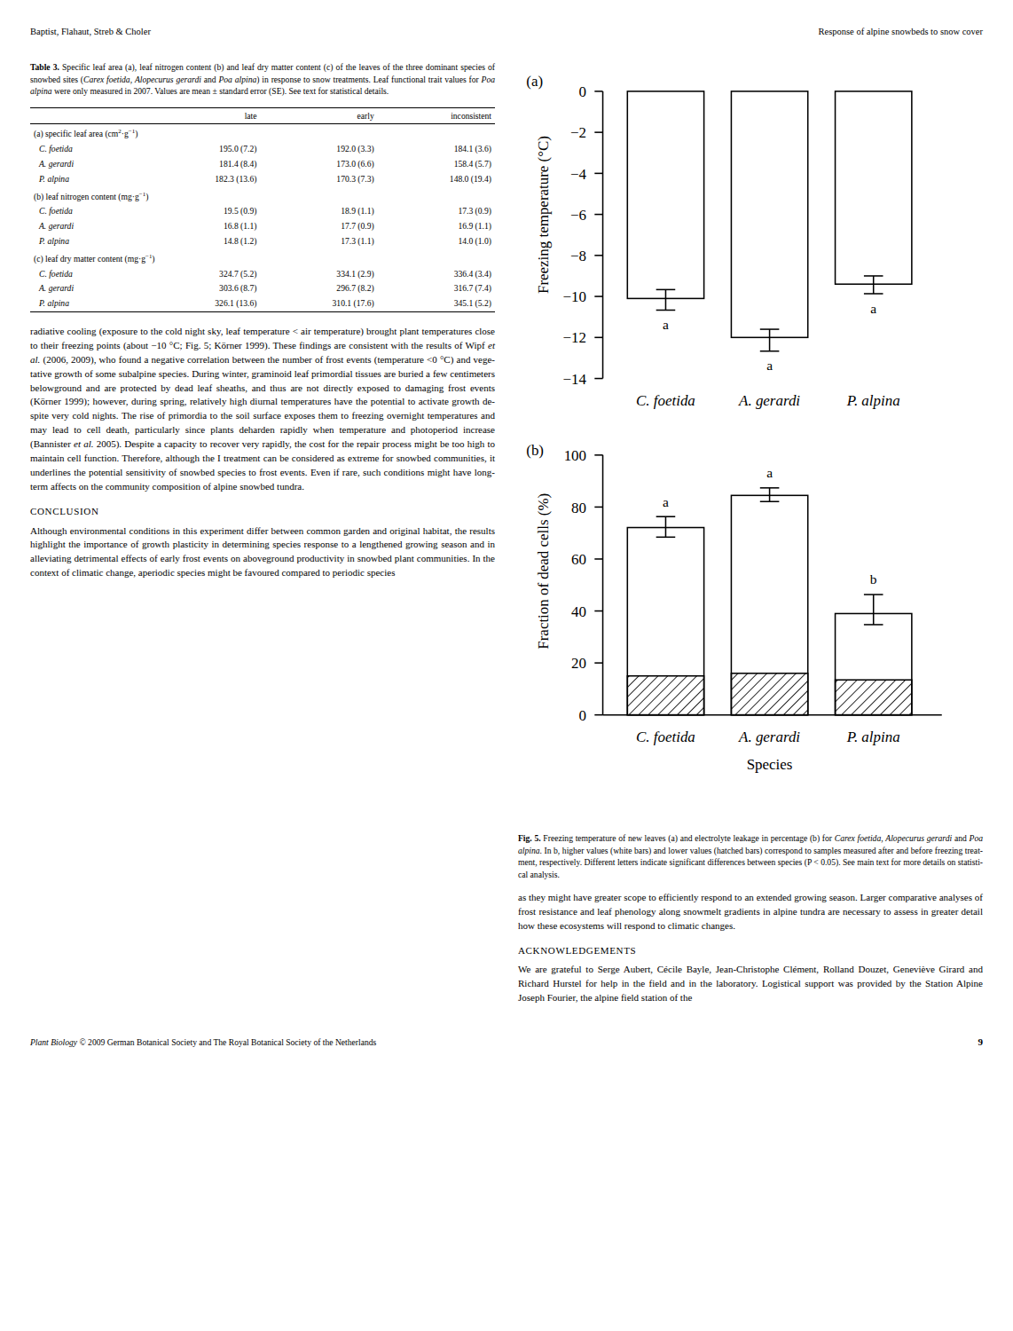Baptist, Flahaut, Streb & Choler
Response of alpine snowbeds to snow cover
Table 3. Specific leaf area (a), leaf nitrogen content (b) and leaf dry matter content (c) of the leaves of the three dominant species of snowbed sites (Carex foetida, Alopecurus gerardi and Poa alpina) in response to snow treatments. Leaf functional trait values for Poa alpina were only measured in 2007. Values are mean ± standard error (SE). See text for statistical details.
| | late | early | inconsistent |
| --- | --- | --- | --- |
| (a) specific leaf area (cm 2 ·g −1 ) |
| C. foetida | 195.0 (7.2) | 192.0 (3.3) | 184.1 (3.6) |
| A. gerardi | 181.4 (8.4) | 173.0 (6.6) | 158.4 (5.7) |
| P. alpina | 182.3 (13.6) | 170.3 (7.3) | 148.0 (19.4) |
| (b) leaf nitrogen content (mg·g −1 ) |
| C. foetida | 19.5 (0.9) | 18.9 (1.1) | 17.3 (0.9) |
| A. gerardi | 16.8 (1.1) | 17.7 (0.9) | 16.9 (1.1) |
| P. alpina | 14.8 (1.2) | 17.3 (1.1) | 14.0 (1.0) |
| (c) leaf dry matter content (mg·g −1 ) |
| C. foetida | 324.7 (5.2) | 334.1 (2.9) | 336.4 (3.4) |
| A. gerardi | 303.6 (8.7) | 296.7 (8.2) | 316.7 (7.4) |
| P. alpina | 326.1 (13.6) | 310.1 (17.6) | 345.1 (5.2) |
radiative cooling (exposure to the cold night sky, leaf temperature < air temperature) brought plant temperatures close to their freezing points (about −10 °C; Fig. 5; Körner 1999). These findings are consistent with the results of Wipf et al. (2006, 2009), who found a negative correlation between the number of frost events (temperature <0 °C) and vegetative growth of some subalpine species. During winter, graminoid leaf primordial tissues are buried a few centimeters belowground and are protected by dead leaf sheaths, and thus are not directly exposed to damaging frost events (Körner 1999); however, during spring, relatively high diurnal temperatures have the potential to activate growth despite very cold nights. The rise of primordia to the soil surface exposes them to freezing overnight temperatures and may lead to cell death, particularly since plants deharden rapidly when temperature and photoperiod increase (Bannister et al. 2005). Despite a capacity to recover very rapidly, the cost for the repair process might be too high to maintain cell function. Therefore, although the I treatment can be considered as extreme for snowbed communities, it underlines the potential sensitivity of snowbed species to frost events. Even if rare, such conditions might have long-term affects on the community composition of alpine snowbed tundra.
Conclusion
Although environmental conditions in this experiment differ between common garden and original habitat, the results highlight the importance of growth plasticity in determining species response to a lengthened growing season and in alleviating detrimental effects of early frost events on aboveground productivity in snowbed plant communities. In the context of climatic change, aperiodic species might be favoured compared to periodic species
(a) 0 −2 −4 −6 −8 −10 −12 −14 Freezing temperature (°C) a a a C. foetida A. gerardi P. alpina (b) 100 80 60 40 20 0 Fraction of dead cells (%) a a b C. foetida A. gerardi P. alpina Species
Fig. 5. Freezing temperature of new leaves (a) and electrolyte leakage in percentage (b) for Carex foetida, Alopecurus gerardi and Poa alpina. In b, higher values (white bars) and lower values (hatched bars) correspond to samples measured after and before freezing treatment, respectively. Different letters indicate significant differences between species (P < 0.05). See main text for more details on statistical analysis.
as they might have greater scope to efficiently respond to an extended growing season. Larger comparative analyses of frost resistance and leaf phenology along snowmelt gradients in alpine tundra are necessary to assess in greater detail how these ecosystems will respond to climatic changes.
Acknowledgements
We are grateful to Serge Aubert, Cécile Bayle, Jean-Christophe Clément, Rolland Douzet, Geneviève Girard and Richard Hurstel for help in the field and in the laboratory. Logistical support was provided by the Station Alpine Joseph Fourier, the alpine field station of the
Plant Biology © 2009 German Botanical Society and The Royal Botanical Society of the Netherlands
9